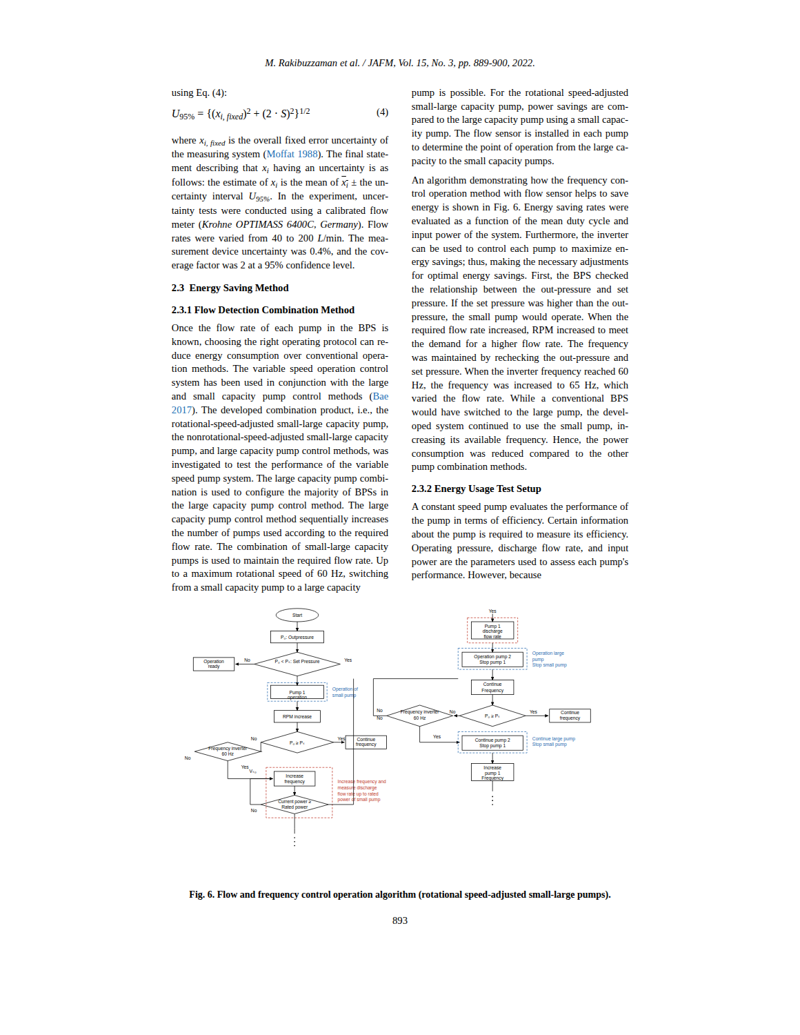M. Rakibuzzaman et al. / JAFM, Vol. 15, No. 3, pp. 889-900, 2022.
using Eq. (4):
(4) U95% = {(xi, fixed)2 + (2 · S)2}1/2
where xi, fixed is the overall fixed error uncertainty of the measuring system (Moffat 1988). The final statement describing that xi having an uncertainty is as follows: the estimate of xi is the mean of xi ± the uncertainty interval U95%. In the experiment, uncertainty tests were conducted using a calibrated flow meter (Krohne OPTIMASS 6400C, Germany). Flow rates were varied from 40 to 200 L/min. The measurement device uncertainty was 0.4%, and the coverage factor was 2 at a 95% confidence level.
2.3 Energy Saving Method
2.3.1 Flow Detection Combination Method
Once the flow rate of each pump in the BPS is known, choosing the right operating protocol can reduce energy consumption over conventional operation methods. The variable speed operation control system has been used in conjunction with the large and small capacity pump control methods (Bae 2017). The developed combination product, i.e., the rotational-speed-adjusted small-large capacity pump, the nonrotational-speed-adjusted small-large capacity pump, and large capacity pump control methods, was investigated to test the performance of the variable speed pump system. The large capacity pump combination is used to configure the majority of BPSs in the large capacity pump control method. The large capacity pump control method sequentially increases the number of pumps used according to the required flow rate. The combination of small-large capacity pumps is used to maintain the required flow rate. Up to a maximum rotational speed of 60 Hz, switching from a small capacity pump to a large capacity
pump is possible. For the rotational speed-adjusted small-large capacity pump, power savings are compared to the large capacity pump using a small capacity pump. The flow sensor is installed in each pump to determine the point of operation from the large capacity to the small capacity pumps.
An algorithm demonstrating how the frequency control operation method with flow sensor helps to save energy is shown in Fig. 6. Energy saving rates were evaluated as a function of the mean duty cycle and input power of the system. Furthermore, the inverter can be used to control each pump to maximize energy savings; thus, making the necessary adjustments for optimal energy savings. First, the BPS checked the relationship between the out-pressure and set pressure. If the set pressure was higher than the out-pressure, the small pump would operate. When the required flow rate increased, RPM increased to meet the demand for a higher flow rate. The frequency was maintained by rechecking the out-pressure and set pressure. When the inverter frequency reached 60 Hz, the frequency was increased to 65 Hz, which varied the flow rate. While a conventional BPS would have switched to the large pump, the developed system continued to use the small pump, increasing its available frequency. Hence, the power consumption was reduced compared to the other pump combination methods.
2.3.2 Energy Usage Test Setup
A constant speed pump evaluates the performance of the pump in terms of efficiency. Certain information about the pump is required to measure its efficiency. Operating pressure, discharge flow rate, and input power are the parameters used to assess each pump's performance. However, because
Start P₀: Outpressure P₀ < Pₛ: Set Pressure No Yes Operation ready Pump 1 operation Operation of small pump RPM increase P₀ ≥ Pₛ Yes No Continue frequency Frequency inverter 60 Hz No Yes Increase frequency Current power ≥ Rated power No Increase frequency and measure discharge flow rate up to rated power of small pump Vₛ₀ Yes Pump 1 discharge flow rate Operation pump 2 Stop pump 1 Operation large pump Stop small pump Continue Frequency P₀ ≥ Pₛ Yes No Continue frequency Frequency inverter 60 Hz No No Yes Continue pump 2 Stop pump 1 Continue large pump Stop small pump Increase pump 1 Frequency
Fig. 6. Flow and frequency control operation algorithm (rotational speed-adjusted small-large pumps).
893